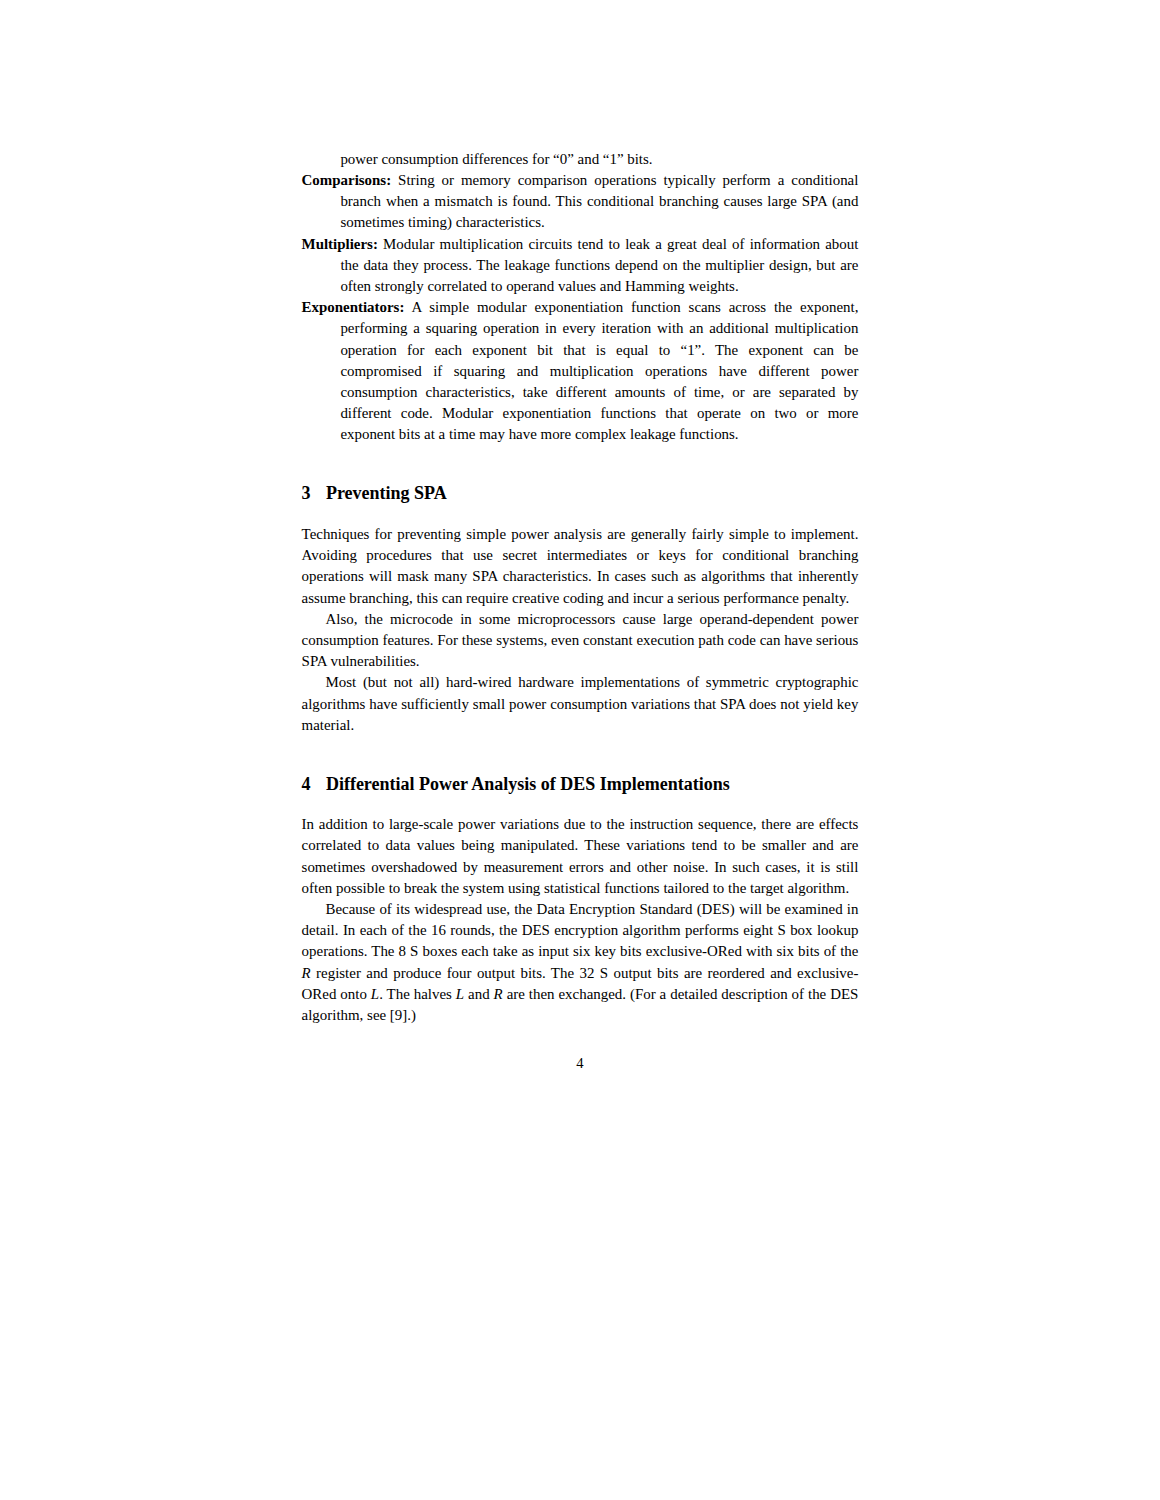power consumption differences for “0” and “1” bits.
Comparisons: String or memory comparison operations typically perform a conditional branch when a mismatch is found. This conditional branching causes large SPA (and sometimes timing) characteristics.
Multipliers: Modular multiplication circuits tend to leak a great deal of information about the data they process. The leakage functions depend on the multiplier design, but are often strongly correlated to operand values and Hamming weights.
Exponentiators: A simple modular exponentiation function scans across the exponent, performing a squaring operation in every iteration with an additional multiplication operation for each exponent bit that is equal to “1”. The exponent can be compromised if squaring and multiplication operations have different power consumption characteristics, take different amounts of time, or are separated by different code. Modular exponentiation functions that operate on two or more exponent bits at a time may have more complex leakage functions.
3 Preventing SPA
Techniques for preventing simple power analysis are generally fairly simple to implement. Avoiding procedures that use secret intermediates or keys for conditional branching operations will mask many SPA characteristics. In cases such as algorithms that inherently assume branching, this can require creative coding and incur a serious performance penalty.
Also, the microcode in some microprocessors cause large operand-dependent power consumption features. For these systems, even constant execution path code can have serious SPA vulnerabilities.
Most (but not all) hard-wired hardware implementations of symmetric cryptographic algorithms have sufficiently small power consumption variations that SPA does not yield key material.
4 Differential Power Analysis of DES Implementations
In addition to large-scale power variations due to the instruction sequence, there are effects correlated to data values being manipulated. These variations tend to be smaller and are sometimes overshadowed by measurement errors and other noise. In such cases, it is still often possible to break the system using statistical functions tailored to the target algorithm.
Because of its widespread use, the Data Encryption Standard (DES) will be examined in detail. In each of the 16 rounds, the DES encryption algorithm performs eight S box lookup operations. The 8 S boxes each take as input six key bits exclusive-ORed with six bits of the R register and produce four output bits. The 32 S output bits are reordered and exclusive-ORed onto L. The halves L and R are then exchanged. (For a detailed description of the DES algorithm, see [9].)
4